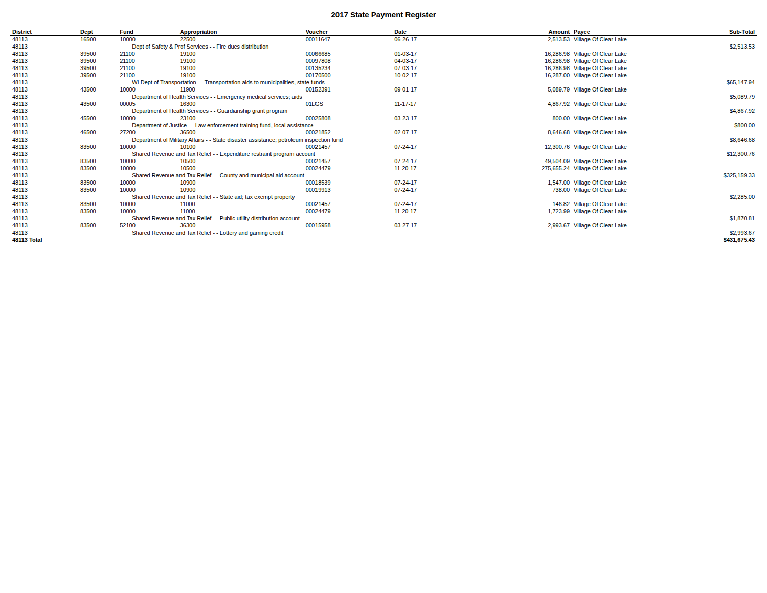2017 State Payment Register
| District | Dept | Fund | Appropriation | Voucher | Date | Amount | Payee | Sub-Total |
| --- | --- | --- | --- | --- | --- | --- | --- | --- |
| 48113 | 16500 | 10000 | 22500 | 00011647 | 06-26-17 | 2,513.53 | Village Of Clear Lake | |
| 48113 | | Dept of Safety & Prof Services - - Fire dues distribution | | $2,513.53 |
| 48113 | 39500 | 21100 | 19100 | 00066685 | 01-03-17 | 16,286.98 | Village Of Clear Lake | |
| 48113 | 39500 | 21100 | 19100 | 00097808 | 04-03-17 | 16,286.98 | Village Of Clear Lake | |
| 48113 | 39500 | 21100 | 19100 | 00135234 | 07-03-17 | 16,286.98 | Village Of Clear Lake | |
| 48113 | 39500 | 21100 | 19100 | 00170500 | 10-02-17 | 16,287.00 | Village Of Clear Lake | |
| 48113 | | WI Dept of Transportation - - Transportation aids to municipalities, state funds | | $65,147.94 |
| 48113 | 43500 | 10000 | 11900 | 00152391 | 09-01-17 | 5,089.79 | Village Of Clear Lake | |
| 48113 | | Department of Health Services - - Emergency medical services; aids | | $5,089.79 |
| 48113 | 43500 | 00005 | 16300 | 01LGS | 11-17-17 | 4,867.92 | Village Of Clear Lake | |
| 48113 | | Department of Health Services - - Guardianship grant program | | $4,867.92 |
| 48113 | 45500 | 10000 | 23100 | 00025808 | 03-23-17 | 800.00 | Village Of Clear Lake | |
| 48113 | | Department of Justice - - Law enforcement training fund, local assistance | | $800.00 |
| 48113 | 46500 | 27200 | 36500 | 00021852 | 02-07-17 | 8,646.68 | Village Of Clear Lake | |
| 48113 | | Department of Military Affairs - - State disaster assistance; petroleum inspection fund | | $8,646.68 |
| 48113 | 83500 | 10000 | 10100 | 00021457 | 07-24-17 | 12,300.76 | Village Of Clear Lake | |
| 48113 | | Shared Revenue and Tax Relief - - Expenditure restraint program account | | $12,300.76 |
| 48113 | 83500 | 10000 | 10500 | 00021457 | 07-24-17 | 49,504.09 | Village Of Clear Lake | |
| 48113 | 83500 | 10000 | 10500 | 00024479 | 11-20-17 | 275,655.24 | Village Of Clear Lake | |
| 48113 | | Shared Revenue and Tax Relief - - County and municipal aid account | | $325,159.33 |
| 48113 | 83500 | 10000 | 10900 | 00018539 | 07-24-17 | 1,547.00 | Village Of Clear Lake | |
| 48113 | 83500 | 10000 | 10900 | 00019913 | 07-24-17 | 738.00 | Village Of Clear Lake | |
| 48113 | | Shared Revenue and Tax Relief - - State aid; tax exempt property | | $2,285.00 |
| 48113 | 83500 | 10000 | 11000 | 00021457 | 07-24-17 | 146.82 | Village Of Clear Lake | |
| 48113 | 83500 | 10000 | 11000 | 00024479 | 11-20-17 | 1,723.99 | Village Of Clear Lake | |
| 48113 | | Shared Revenue and Tax Relief - - Public utility distribution account | | $1,870.81 |
| 48113 | 83500 | 52100 | 36300 | 00015958 | 03-27-17 | 2,993.67 | Village Of Clear Lake | |
| 48113 | | Shared Revenue and Tax Relief - - Lottery and gaming credit | | $2,993.67 |
| 48113 Total | | | | | | | | $431,675.43 |